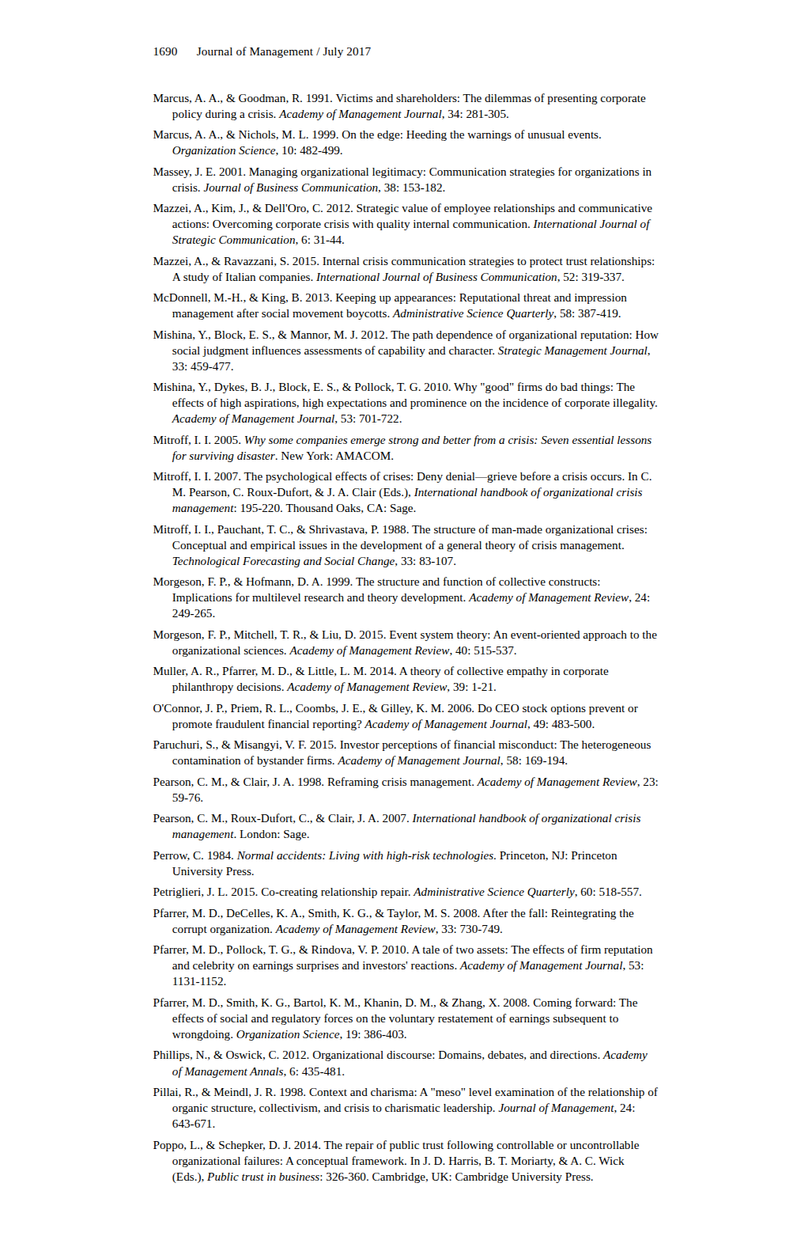1690 Journal of Management / July 2017
Marcus, A. A., & Goodman, R. 1991. Victims and shareholders: The dilemmas of presenting corporate policy during a crisis. Academy of Management Journal, 34: 281-305.
Marcus, A. A., & Nichols, M. L. 1999. On the edge: Heeding the warnings of unusual events. Organization Science, 10: 482-499.
Massey, J. E. 2001. Managing organizational legitimacy: Communication strategies for organizations in crisis. Journal of Business Communication, 38: 153-182.
Mazzei, A., Kim, J., & Dell'Oro, C. 2012. Strategic value of employee relationships and communicative actions: Overcoming corporate crisis with quality internal communication. International Journal of Strategic Communication, 6: 31-44.
Mazzei, A., & Ravazzani, S. 2015. Internal crisis communication strategies to protect trust relationships: A study of Italian companies. International Journal of Business Communication, 52: 319-337.
McDonnell, M.-H., & King, B. 2013. Keeping up appearances: Reputational threat and impression management after social movement boycotts. Administrative Science Quarterly, 58: 387-419.
Mishina, Y., Block, E. S., & Mannor, M. J. 2012. The path dependence of organizational reputation: How social judgment influences assessments of capability and character. Strategic Management Journal, 33: 459-477.
Mishina, Y., Dykes, B. J., Block, E. S., & Pollock, T. G. 2010. Why "good" firms do bad things: The effects of high aspirations, high expectations and prominence on the incidence of corporate illegality. Academy of Management Journal, 53: 701-722.
Mitroff, I. I. 2005. Why some companies emerge strong and better from a crisis: Seven essential lessons for surviving disaster. New York: AMACOM.
Mitroff, I. I. 2007. The psychological effects of crises: Deny denial—grieve before a crisis occurs. In C. M. Pearson, C. Roux-Dufort, & J. A. Clair (Eds.), International handbook of organizational crisis management: 195-220. Thousand Oaks, CA: Sage.
Mitroff, I. I., Pauchant, T. C., & Shrivastava, P. 1988. The structure of man-made organizational crises: Conceptual and empirical issues in the development of a general theory of crisis management. Technological Forecasting and Social Change, 33: 83-107.
Morgeson, F. P., & Hofmann, D. A. 1999. The structure and function of collective constructs: Implications for multilevel research and theory development. Academy of Management Review, 24: 249-265.
Morgeson, F. P., Mitchell, T. R., & Liu, D. 2015. Event system theory: An event-oriented approach to the organizational sciences. Academy of Management Review, 40: 515-537.
Muller, A. R., Pfarrer, M. D., & Little, L. M. 2014. A theory of collective empathy in corporate philanthropy decisions. Academy of Management Review, 39: 1-21.
O'Connor, J. P., Priem, R. L., Coombs, J. E., & Gilley, K. M. 2006. Do CEO stock options prevent or promote fraudulent financial reporting? Academy of Management Journal, 49: 483-500.
Paruchuri, S., & Misangyi, V. F. 2015. Investor perceptions of financial misconduct: The heterogeneous contamination of bystander firms. Academy of Management Journal, 58: 169-194.
Pearson, C. M., & Clair, J. A. 1998. Reframing crisis management. Academy of Management Review, 23: 59-76.
Pearson, C. M., Roux-Dufort, C., & Clair, J. A. 2007. International handbook of organizational crisis management. London: Sage.
Perrow, C. 1984. Normal accidents: Living with high-risk technologies. Princeton, NJ: Princeton University Press.
Petriglieri, J. L. 2015. Co-creating relationship repair. Administrative Science Quarterly, 60: 518-557.
Pfarrer, M. D., DeCelles, K. A., Smith, K. G., & Taylor, M. S. 2008. After the fall: Reintegrating the corrupt organization. Academy of Management Review, 33: 730-749.
Pfarrer, M. D., Pollock, T. G., & Rindova, V. P. 2010. A tale of two assets: The effects of firm reputation and celebrity on earnings surprises and investors' reactions. Academy of Management Journal, 53: 1131-1152.
Pfarrer, M. D., Smith, K. G., Bartol, K. M., Khanin, D. M., & Zhang, X. 2008. Coming forward: The effects of social and regulatory forces on the voluntary restatement of earnings subsequent to wrongdoing. Organization Science, 19: 386-403.
Phillips, N., & Oswick, C. 2012. Organizational discourse: Domains, debates, and directions. Academy of Management Annals, 6: 435-481.
Pillai, R., & Meindl, J. R. 1998. Context and charisma: A "meso" level examination of the relationship of organic structure, collectivism, and crisis to charismatic leadership. Journal of Management, 24: 643-671.
Poppo, L., & Schepker, D. J. 2014. The repair of public trust following controllable or uncontrollable organizational failures: A conceptual framework. In J. D. Harris, B. T. Moriarty, & A. C. Wick (Eds.), Public trust in business: 326-360. Cambridge, UK: Cambridge University Press.